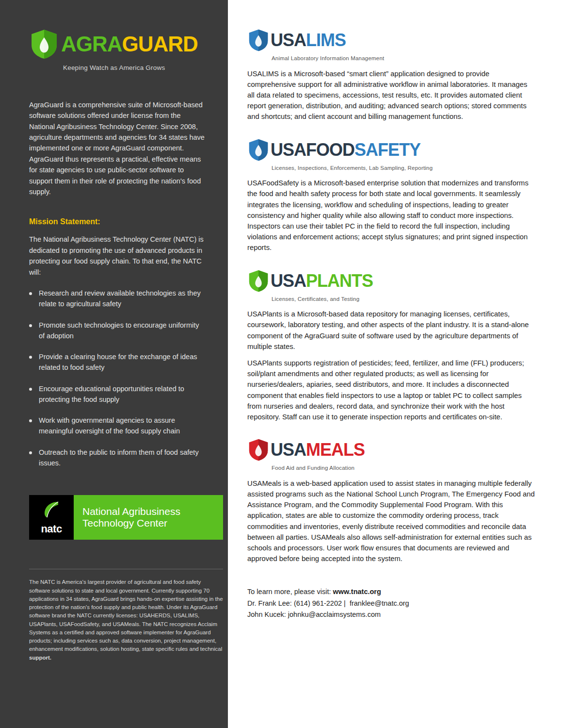AGRA GUARD
Keeping Watch as America Grows
AgraGuard is a comprehensive suite of Microsoft-based software solutions offered under license from the National Agribusiness Technology Center. Since 2008, agriculture departments and agencies for 34 states have implemented one or more AgraGuard component. AgraGuard thus represents a practical, effective means for state agencies to use public-sector software to support them in their role of protecting the nation's food supply.
Mission Statement:
The National Agribusiness Technology Center (NATC) is dedicated to promoting the use of advanced products in protecting our food supply chain. To that end, the NATC will:
Research and review available technologies as they relate to agricultural safety
Promote such technologies to encourage uniformity of adoption
Provide a clearing house for the exchange of ideas related to food safety
Encourage educational opportunities related to protecting the food supply
Work with governmental agencies to assure meaningful oversight of the food supply chain
Outreach to the public to inform them of food safety issues.
natc
National Agribusiness
Technology Center
The NATC is America's largest provider of agricultural and food safety software solutions to state and local government. Currently supporting 70 applications in 34 states, AgraGuard brings hands-on expertise assisting in the protection of the nation's food supply and public health. Under its AgraGuard software brand the NATC currently licenses: USAHERDS, USALIMS, USAPlants, USAFoodSafety, and USAMeals. The NATC recognizes Acclaim Systems as a certified and approved software implementer for AgraGuard products; including services such as, data conversion, project management, enhancement modifications, solution hosting, state specific rules and technical support.
USA LIMS
Animal Laboratory Information Management
USALIMS is a Microsoft-based “smart client” application designed to provide comprehensive support for all administrative workflow in animal laboratories. It manages all data related to specimens, accessions, test results, etc. It provides automated client report generation, distribution, and auditing; advanced search options; stored comments and shortcuts; and client account and billing management functions.
USA FOOD SAFETY
Licenses, Inspections, Enforcements, Lab Sampling, Reporting
USAFoodSafety is a Microsoft-based enterprise solution that modernizes and transforms the food and health safety process for both state and local governments. It seamlessly integrates the licensing, workflow and scheduling of inspections, leading to greater consistency and higher quality while also allowing staff to conduct more inspections. Inspectors can use their tablet PC in the field to record the full inspection, including violations and enforcement actions; accept stylus signatures; and print signed inspection reports.
USA PLANTS
Licenses, Certificates, and Testing
USAPlants is a Microsoft-based data repository for managing licenses, certificates, coursework, laboratory testing, and other aspects of the plant industry. It is a stand-alone component of the AgraGuard suite of software used by the agriculture departments of multiple states.
USAPlants supports registration of pesticides; feed, fertilizer, and lime (FFL) producers; soil/plant amendments and other regulated products; as well as licensing for nurseries/dealers, apiaries, seed distributors, and more. It includes a disconnected component that enables field inspectors to use a laptop or tablet PC to collect samples from nurseries and dealers, record data, and synchronize their work with the host repository. Staff can use it to generate inspection reports and certificates on-site.
USA MEALS
Food Aid and Funding Allocation
USAMeals is a web-based application used to assist states in managing multiple federally assisted programs such as the National School Lunch Program, The Emergency Food and Assistance Program, and the Commodity Supplemental Food Program. With this application, states are able to customize the commodity ordering process, track commodities and inventories, evenly distribute received commodities and reconcile data between all parties. USAMeals also allows self-administration for external entities such as schools and processors. User work flow ensures that documents are reviewed and approved before being accepted into the system.
To learn more, please visit: www.tnatc.org
Dr. Frank Lee: (614) 961-2202 | franklee@tnatc.org
John Kucek: johnku@acclaimsystems.com